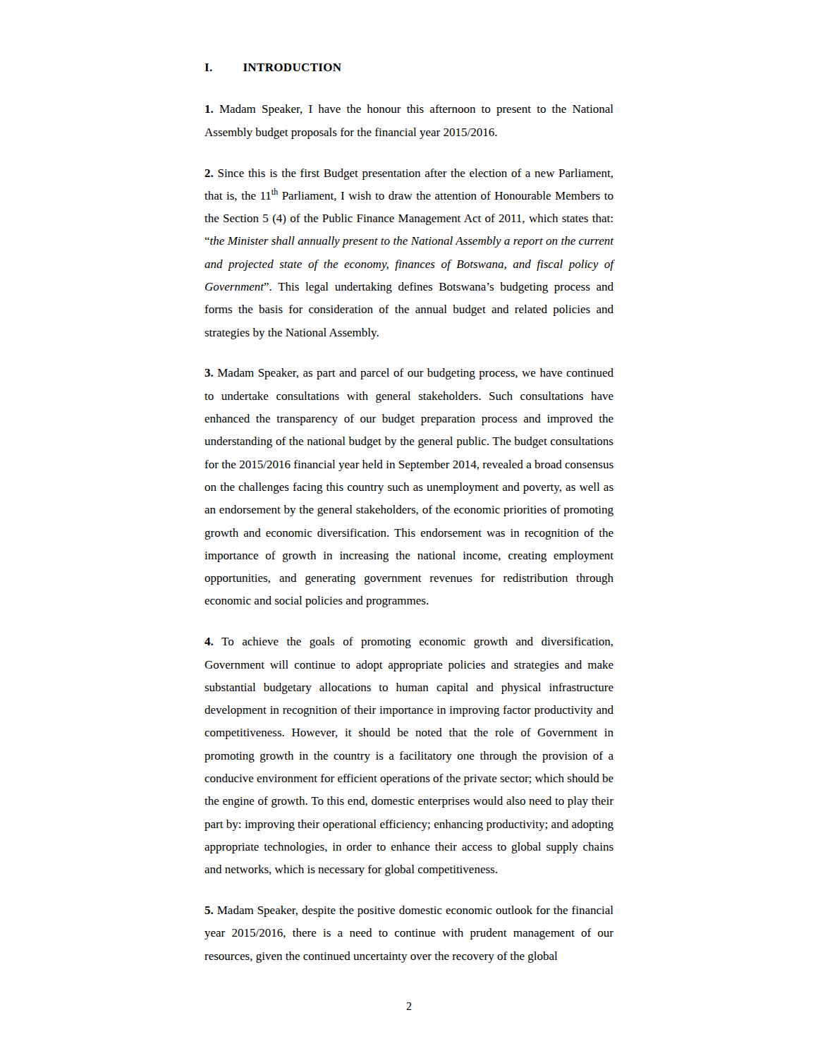I. INTRODUCTION
1. Madam Speaker, I have the honour this afternoon to present to the National Assembly budget proposals for the financial year 2015/2016.
2. Since this is the first Budget presentation after the election of a new Parliament, that is, the 11th Parliament, I wish to draw the attention of Honourable Members to the Section 5 (4) of the Public Finance Management Act of 2011, which states that: “the Minister shall annually present to the National Assembly a report on the current and projected state of the economy, finances of Botswana, and fiscal policy of Government”. This legal undertaking defines Botswana’s budgeting process and forms the basis for consideration of the annual budget and related policies and strategies by the National Assembly.
3. Madam Speaker, as part and parcel of our budgeting process, we have continued to undertake consultations with general stakeholders. Such consultations have enhanced the transparency of our budget preparation process and improved the understanding of the national budget by the general public. The budget consultations for the 2015/2016 financial year held in September 2014, revealed a broad consensus on the challenges facing this country such as unemployment and poverty, as well as an endorsement by the general stakeholders, of the economic priorities of promoting growth and economic diversification. This endorsement was in recognition of the importance of growth in increasing the national income, creating employment opportunities, and generating government revenues for redistribution through economic and social policies and programmes.
4. To achieve the goals of promoting economic growth and diversification, Government will continue to adopt appropriate policies and strategies and make substantial budgetary allocations to human capital and physical infrastructure development in recognition of their importance in improving factor productivity and competitiveness. However, it should be noted that the role of Government in promoting growth in the country is a facilitatory one through the provision of a conducive environment for efficient operations of the private sector; which should be the engine of growth. To this end, domestic enterprises would also need to play their part by: improving their operational efficiency; enhancing productivity; and adopting appropriate technologies, in order to enhance their access to global supply chains and networks, which is necessary for global competitiveness.
5. Madam Speaker, despite the positive domestic economic outlook for the financial year 2015/2016, there is a need to continue with prudent management of our resources, given the continued uncertainty over the recovery of the global
2